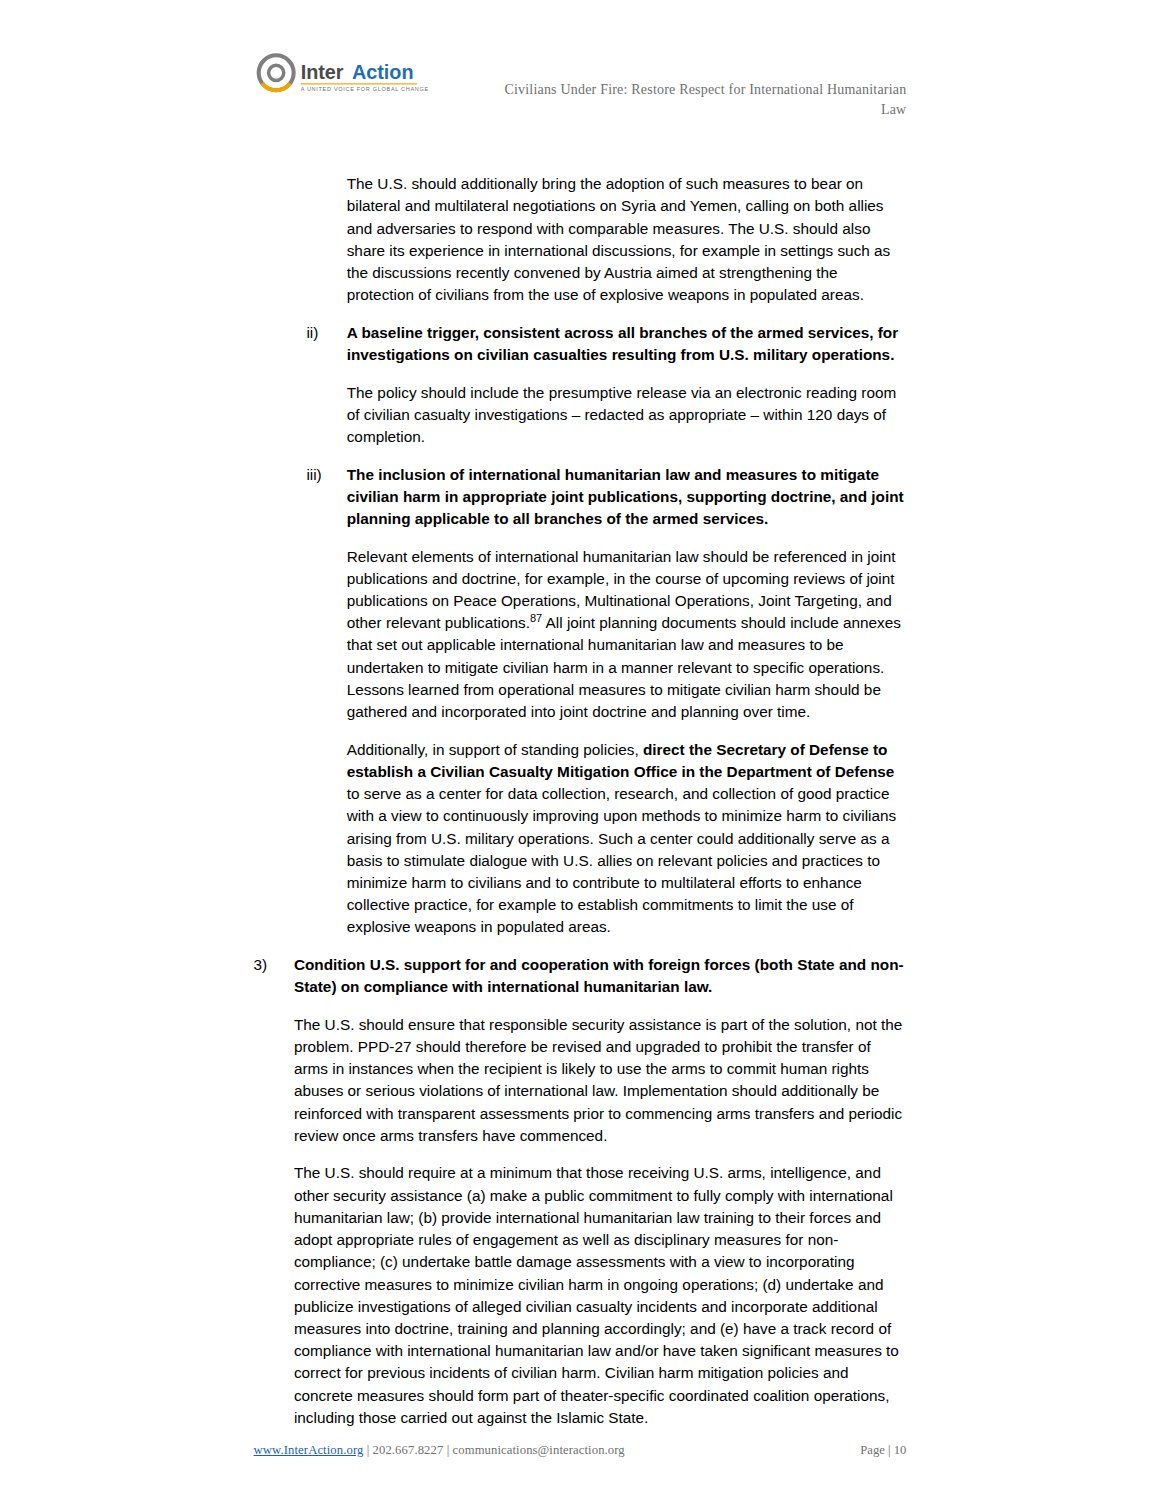Inter Action A UNITED VOICE FOR GLOBAL CHANGE
Civilians Under Fire: Restore Respect for International Humanitarian Law
The U.S. should additionally bring the adoption of such measures to bear on bilateral and multilateral negotiations on Syria and Yemen, calling on both allies and adversaries to respond with comparable measures. The U.S. should also share its experience in international discussions, for example in settings such as the discussions recently convened by Austria aimed at strengthening the protection of civilians from the use of explosive weapons in populated areas.
ii)
A baseline trigger, consistent across all branches of the armed services, for investigations on civilian casualties resulting from U.S. military operations.
The policy should include the presumptive release via an electronic reading room of civilian casualty investigations – redacted as appropriate – within 120 days of completion.
iii)
The inclusion of international humanitarian law and measures to mitigate civilian harm in appropriate joint publications, supporting doctrine, and joint planning applicable to all branches of the armed services.
Relevant elements of international humanitarian law should be referenced in joint publications and doctrine, for example, in the course of upcoming reviews of joint publications on Peace Operations, Multinational Operations, Joint Targeting, and other relevant publications.87 All joint planning documents should include annexes that set out applicable international humanitarian law and measures to be undertaken to mitigate civilian harm in a manner relevant to specific operations. Lessons learned from operational measures to mitigate civilian harm should be gathered and incorporated into joint doctrine and planning over time.
Additionally, in support of standing policies, direct the Secretary of Defense to establish a Civilian Casualty Mitigation Office in the Department of Defense to serve as a center for data collection, research, and collection of good practice with a view to continuously improving upon methods to minimize harm to civilians arising from U.S. military operations. Such a center could additionally serve as a basis to stimulate dialogue with U.S. allies on relevant policies and practices to minimize harm to civilians and to contribute to multilateral efforts to enhance collective practice, for example to establish commitments to limit the use of explosive weapons in populated areas.
3)
Condition U.S. support for and cooperation with foreign forces (both State and non-State) on compliance with international humanitarian law.
The U.S. should ensure that responsible security assistance is part of the solution, not the problem. PPD-27 should therefore be revised and upgraded to prohibit the transfer of arms in instances when the recipient is likely to use the arms to commit human rights abuses or serious violations of international law. Implementation should additionally be reinforced with transparent assessments prior to commencing arms transfers and periodic review once arms transfers have commenced.
The U.S. should require at a minimum that those receiving U.S. arms, intelligence, and other security assistance (a) make a public commitment to fully comply with international humanitarian law; (b) provide international humanitarian law training to their forces and adopt appropriate rules of engagement as well as disciplinary measures for non-compliance; (c) undertake battle damage assessments with a view to incorporating corrective measures to minimize civilian harm in ongoing operations; (d) undertake and publicize investigations of alleged civilian casualty incidents and incorporate additional measures into doctrine, training and planning accordingly; and (e) have a track record of compliance with international humanitarian law and/or have taken significant measures to correct for previous incidents of civilian harm. Civilian harm mitigation policies and concrete measures should form part of theater-specific coordinated coalition operations, including those carried out against the Islamic State.
www.InterAction.org | 202.667.8227 | communications@interaction.org
Page | 10